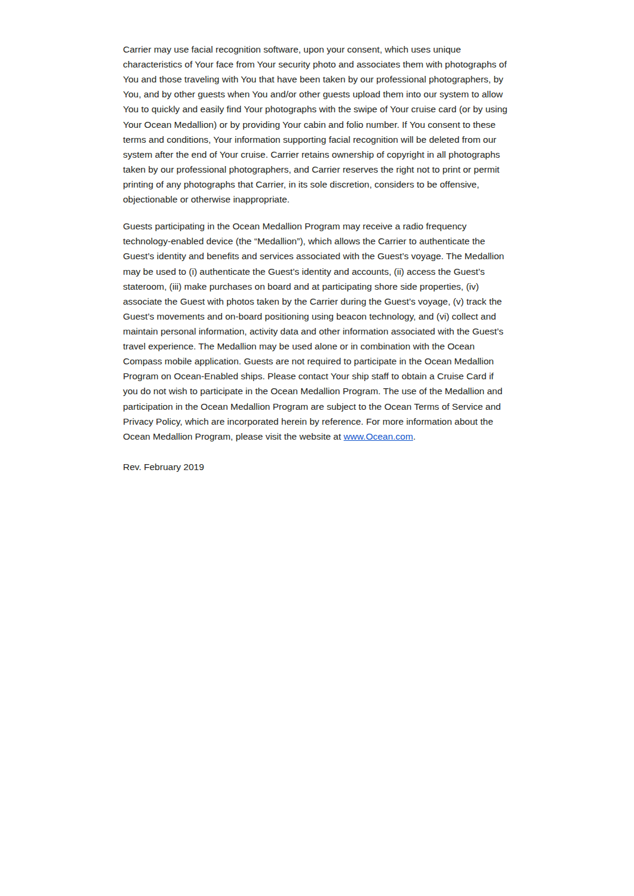Carrier may use facial recognition software, upon your consent, which uses unique characteristics of Your face from Your security photo and associates them with photographs of You and those traveling with You that have been taken by our professional photographers, by You, and by other guests when You and/or other guests upload them into our system to allow You to quickly and easily find Your photographs with the swipe of Your cruise card (or by using Your Ocean Medallion) or by providing Your cabin and folio number. If You consent to these terms and conditions, Your information supporting facial recognition will be deleted from our system after the end of Your cruise. Carrier retains ownership of copyright in all photographs taken by our professional photographers, and Carrier reserves the right not to print or permit printing of any photographs that Carrier, in its sole discretion, considers to be offensive, objectionable or otherwise inappropriate.
Guests participating in the Ocean Medallion Program may receive a radio frequency technology-enabled device (the “Medallion”), which allows the Carrier to authenticate the Guest’s identity and benefits and services associated with the Guest’s voyage. The Medallion may be used to (i) authenticate the Guest’s identity and accounts, (ii) access the Guest’s stateroom, (iii) make purchases on board and at participating shore side properties, (iv) associate the Guest with photos taken by the Carrier during the Guest’s voyage, (v) track the Guest’s movements and on-board positioning using beacon technology, and (vi) collect and maintain personal information, activity data and other information associated with the Guest’s travel experience. The Medallion may be used alone or in combination with the Ocean Compass mobile application. Guests are not required to participate in the Ocean Medallion Program on Ocean-Enabled ships. Please contact Your ship staff to obtain a Cruise Card if you do not wish to participate in the Ocean Medallion Program. The use of the Medallion and participation in the Ocean Medallion Program are subject to the Ocean Terms of Service and Privacy Policy, which are incorporated herein by reference. For more information about the Ocean Medallion Program, please visit the website at www.Ocean.com.
Rev. February 2019